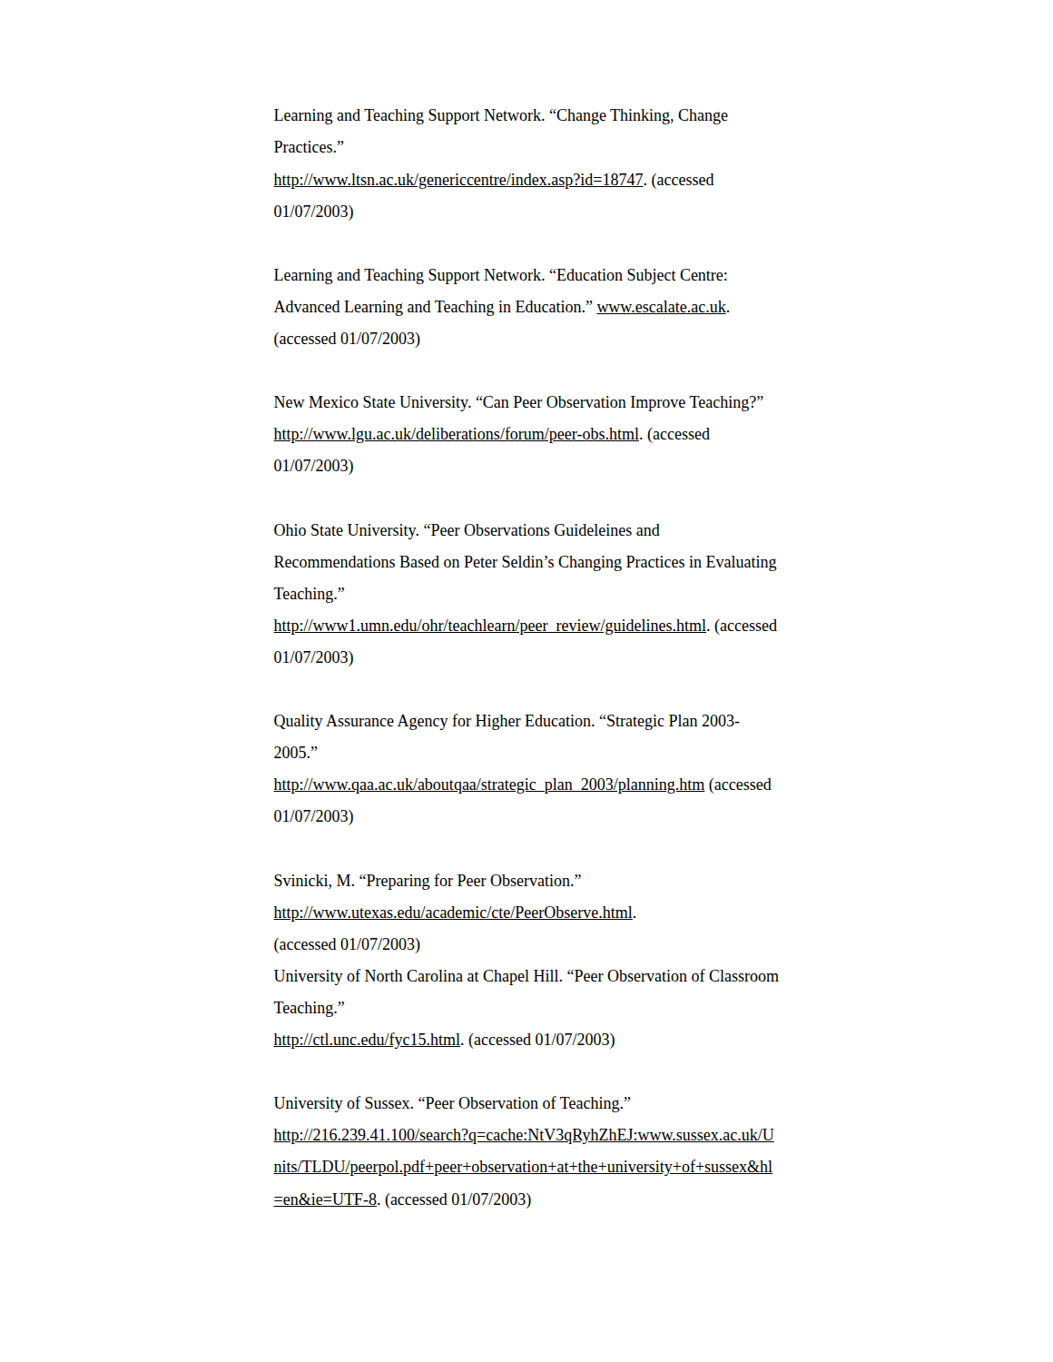Learning and Teaching Support Network. “Change Thinking, Change Practices.”
http://www.ltsn.ac.uk/genericcentre/index.asp?id=18747. (accessed 01/07/2003)
Learning and Teaching Support Network. “Education Subject Centre: Advanced Learning and Teaching in Education.” www.escalate.ac.uk. (accessed 01/07/2003)
New Mexico State University. “Can Peer Observation Improve Teaching?”
http://www.lgu.ac.uk/deliberations/forum/peer-obs.html. (accessed 01/07/2003)
Ohio State University. “Peer Observations Guideleines and Recommendations Based on Peter Seldin’s Changing Practices in Evaluating Teaching.”
http://www1.umn.edu/ohr/teachlearn/peer_review/guidelines.html. (accessed 01/07/2003)
Quality Assurance Agency for Higher Education. “Strategic Plan 2003-2005.”
http://www.qaa.ac.uk/aboutqaa/strategic_plan_2003/planning.htm (accessed 01/07/2003)
Svinicki, M. “Preparing for Peer Observation.”
http://www.utexas.edu/academic/cte/PeerObserve.html.
(accessed 01/07/2003)
University of North Carolina at Chapel Hill. “Peer Observation of Classroom Teaching.”
http://ctl.unc.edu/fyc15.html. (accessed 01/07/2003)
University of Sussex. “Peer Observation of Teaching.”
http://216.239.41.100/search?q=cache:NtV3qRyhZhEJ:www.sussex.ac.uk/Units/TLDU/peerpol.pdf+peer+observation+at+the+university+of+sussex&hl=en&ie=UTF-8. (accessed 01/07/2003)